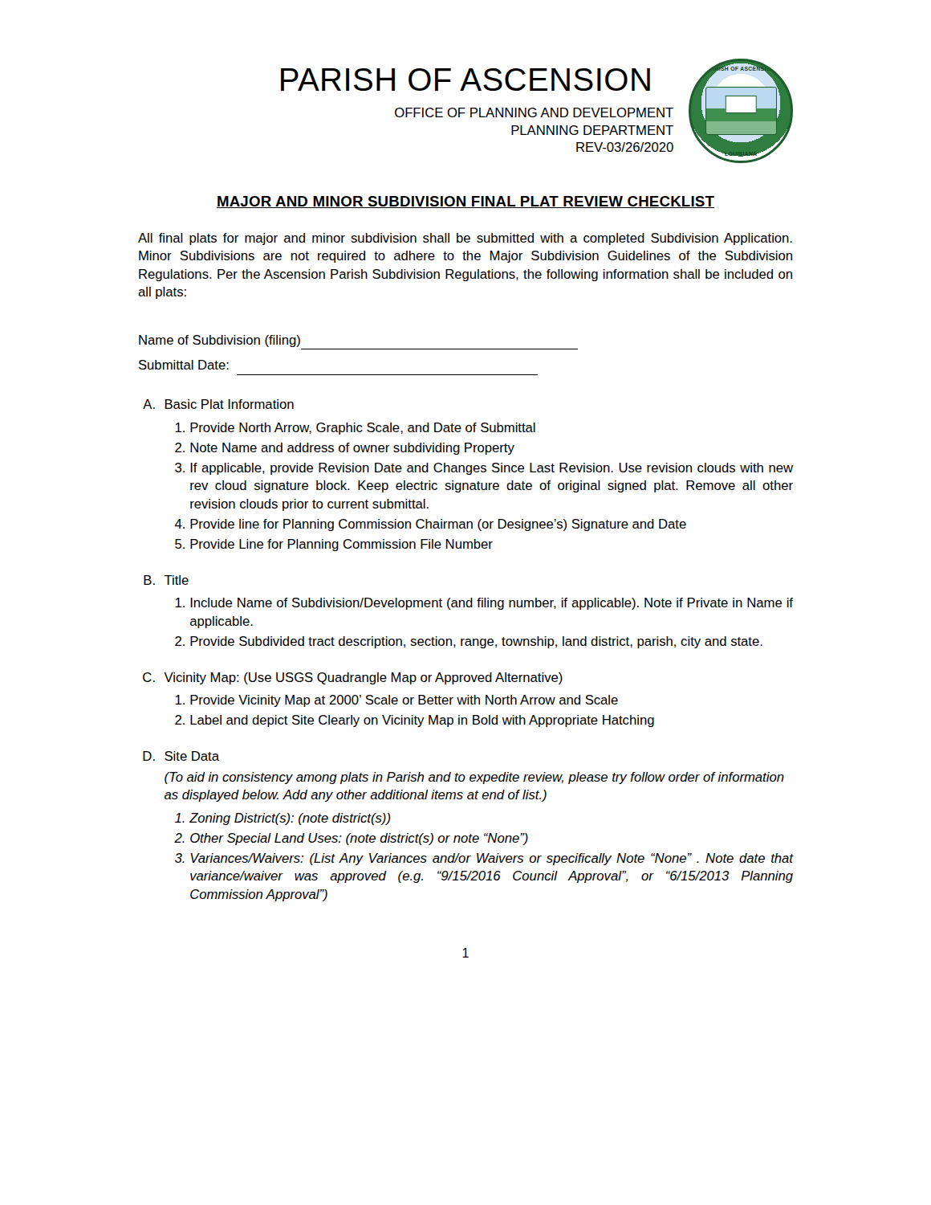PARISH OF ASCENSION LOUISIANA
PARISH OF ASCENSION
OFFICE OF PLANNING AND DEVELOPMENT
PLANNING DEPARTMENT
REV-03/26/2020
MAJOR AND MINOR SUBDIVISION FINAL PLAT REVIEW CHECKLIST
All final plats for major and minor subdivision shall be submitted with a completed Subdivision Application. Minor Subdivisions are not required to adhere to the Major Subdivision Guidelines of the Subdivision Regulations. Per the Ascension Parish Subdivision Regulations, the following information shall be included on all plats:
Name of Subdivision (filing)
Submittal Date:
Basic Plat Information
Provide North Arrow, Graphic Scale, and Date of Submittal
Note Name and address of owner subdividing Property
If applicable, provide Revision Date and Changes Since Last Revision. Use revision clouds with new rev cloud signature block. Keep electric signature date of original signed plat. Remove all other revision clouds prior to current submittal.
Provide line for Planning Commission Chairman (or Designee’s) Signature and Date
Provide Line for Planning Commission File Number
Title
Include Name of Subdivision/Development (and filing number, if applicable). Note if Private in Name if applicable.
Provide Subdivided tract description, section, range, township, land district, parish, city and state.
Vicinity Map: (Use USGS Quadrangle Map or Approved Alternative)
Provide Vicinity Map at 2000’ Scale or Better with North Arrow and Scale
Label and depict Site Clearly on Vicinity Map in Bold with Appropriate Hatching
Site Data (To aid in consistency among plats in Parish and to expedite review, please try follow order of information as displayed below. Add any other additional items at end of list.)
Zoning District(s): (note district(s))
Other Special Land Uses: (note district(s) or note “None”)
Variances/Waivers: (List Any Variances and/or Waivers or specifically Note “None” . Note date that variance/waiver was approved (e.g. “9/15/2016 Council Approval”, or “6/15/2013 Planning Commission Approval”)
1